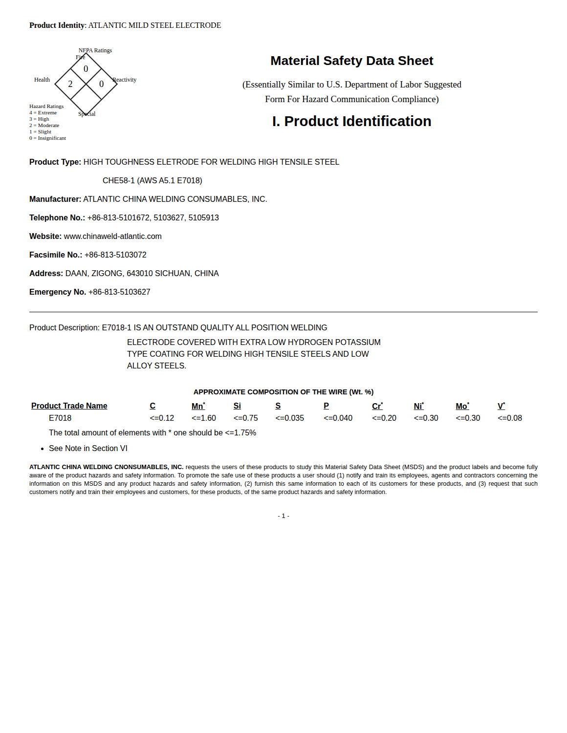Product Identity: ATLANTIC MILD STEEL ELECTRODE
NFPA Ratings
Fire
Health
Reactivity
Special
0
0
2
Hazard Ratings
4 = Extreme
3 = High
2 = Moderate
1 = Slight
0 = Insignificant
Material Safety Data Sheet
(Essentially Similar to U.S. Department of Labor Suggested
Form For Hazard Communication Compliance)
I. Product Identification
Product Type: HIGH TOUGHNESS ELETRODE FOR WELDING HIGH TENSILE STEEL
CHE58-1 (AWS A5.1 E7018)
Manufacturer: ATLANTIC CHINA WELDING CONSUMABLES, INC.
Telephone No.: +86-813-5101672, 5103627, 5105913
Website: www.chinaweld-atlantic.com
Facsimile No.: +86-813-5103072
Address: DAAN, ZIGONG, 643010 SICHUAN, CHINA
Emergency No. +86-813-5103627
Product Description: E7018-1 IS AN OUTSTAND QUALITY ALL POSITION WELDING
ELECTRODE COVERED WITH EXTRA LOW HYDROGEN POTASSIUM
TYPE COATING FOR WELDING HIGH TENSILE STEELS AND LOW
ALLOY STEELS.
APPROXIMATE COMPOSITION OF THE WIRE (Wt. %)
| Product Trade Name | C | Mn * | Si | S | P | Cr * | Ni * | Mo * | V * |
| --- | --- | --- | --- | --- | --- | --- | --- | --- | --- |
| E7018 | <=0.12 | <=1.60 | <=0.75 | <=0.035 | <=0.040 | <=0.20 | <=0.30 | <=0.30 | <=0.08 |
The total amount of elements with * one should be <=1.75%
See Note in Section VI
ATLANTIC CHINA WELDING CNONSUMABLES, INC. requests the users of these products to study this Material Safety Data Sheet (MSDS) and the product labels and become fully aware of the product hazards and safety information. To promote the safe use of these products a user should (1) notify and train its employees, agents and contractors concerning the information on this MSDS and any product hazards and safety information, (2) furnish this same information to each of its customers for these products, and (3) request that such customers notify and train their employees and customers, for these products, of the same product hazards and safety information.
- 1 -